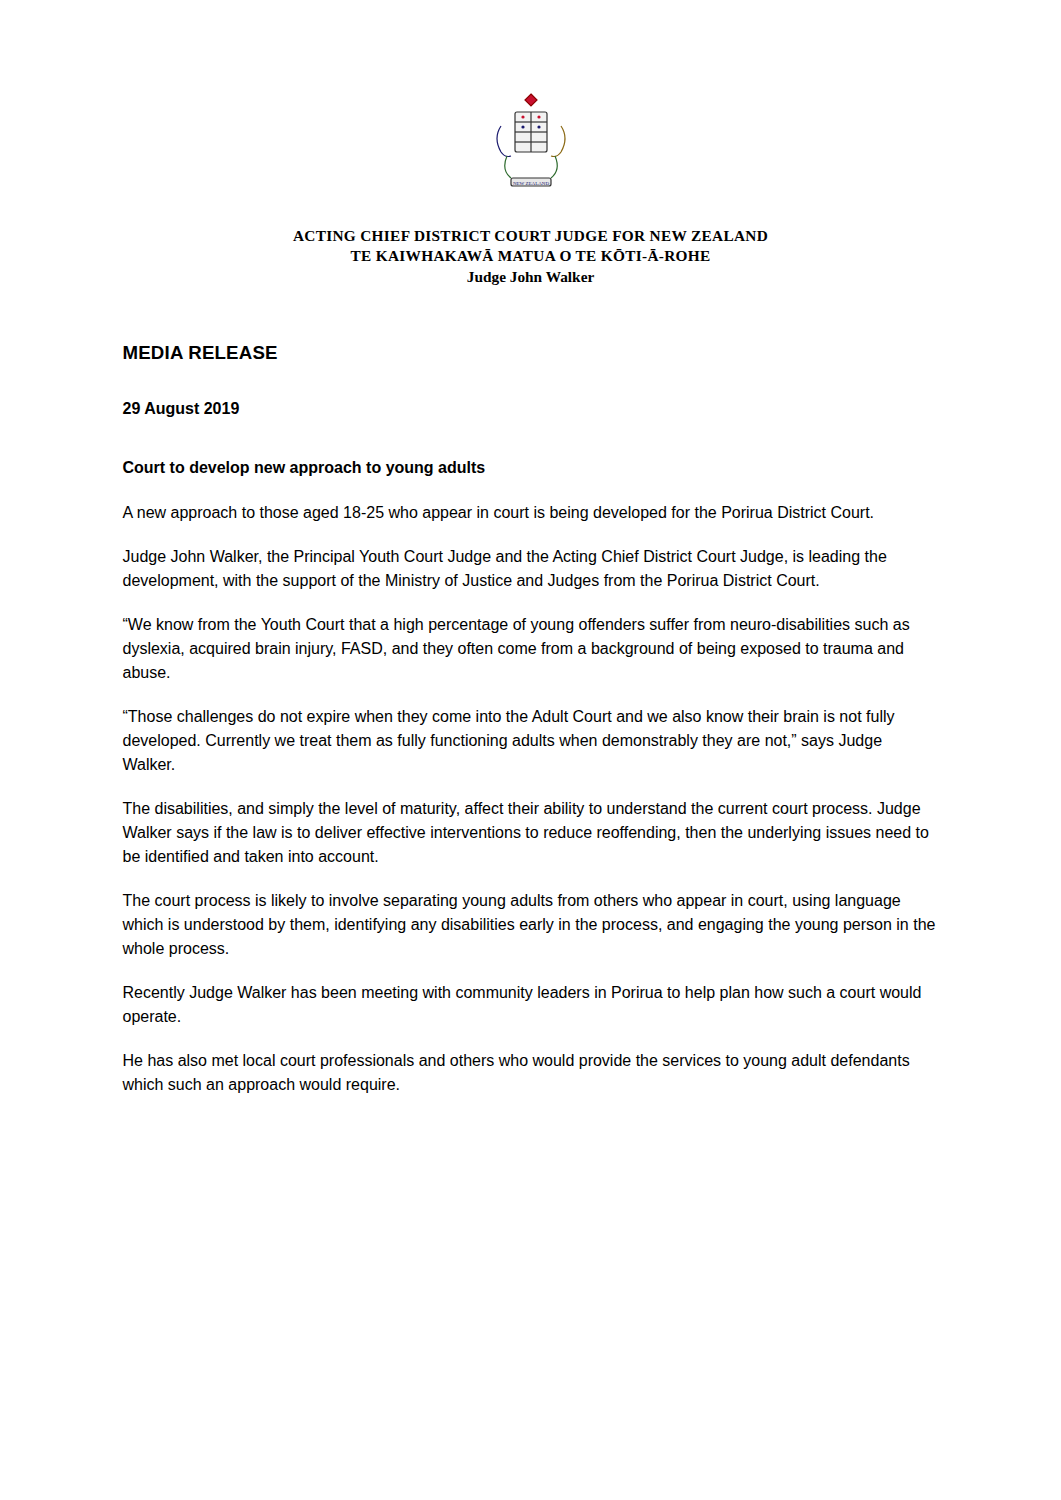NEW ZEALAND
ACTING CHIEF DISTRICT COURT JUDGE FOR NEW ZEALAND
TE KAIWHAKAWĀ MATUA O TE KŌTI-Ā-ROHE
Judge John Walker
MEDIA RELEASE
29 August 2019
Court to develop new approach to young adults
A new approach to those aged 18-25 who appear in court is being developed for the Porirua District Court.
Judge John Walker, the Principal Youth Court Judge and the Acting Chief District Court Judge, is leading the development, with the support of the Ministry of Justice and Judges from the Porirua District Court.
“We know from the Youth Court that a high percentage of young offenders suffer from neuro-disabilities such as dyslexia, acquired brain injury, FASD, and they often come from a background of being exposed to trauma and abuse.
“Those challenges do not expire when they come into the Adult Court and we also know their brain is not fully developed. Currently we treat them as fully functioning adults when demonstrably they are not,” says Judge Walker.
The disabilities, and simply the level of maturity, affect their ability to understand the current court process. Judge Walker says if the law is to deliver effective interventions to reduce reoffending, then the underlying issues need to be identified and taken into account.
The court process is likely to involve separating young adults from others who appear in court, using language which is understood by them, identifying any disabilities early in the process, and engaging the young person in the whole process.
Recently Judge Walker has been meeting with community leaders in Porirua to help plan how such a court would operate.
He has also met local court professionals and others who would provide the services to young adult defendants which such an approach would require.